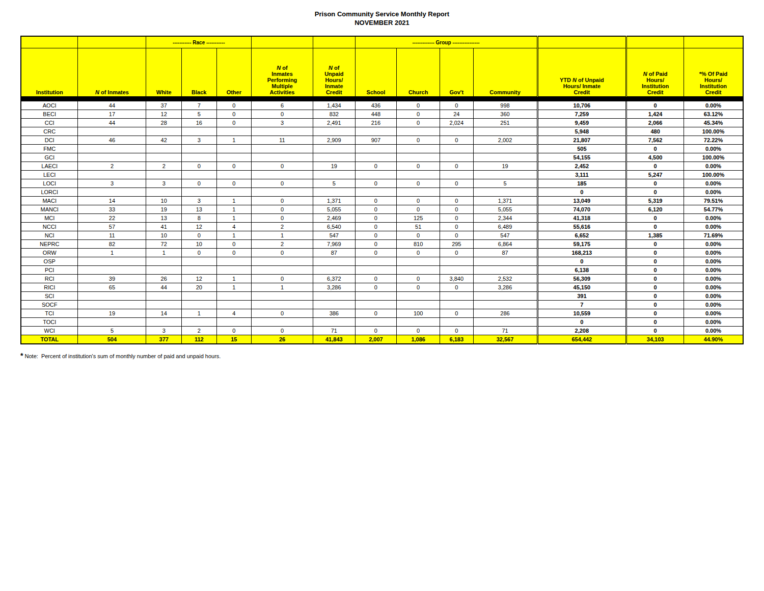Prison Community Service Monthly Report
NOVEMBER 2021
| | | ----------- Race ----------- | | | ------------- Group ---------------- | | | |
| --- | --- | --- | --- | --- | --- | --- | --- | --- |
| Institution | N of Inmates | White | Black | Other | N of Inmates Performing Multiple Activities | N of Unpaid Hours/ Inmate Credit | School | Church | Gov't | Community | YTD N of Unpaid Hours/ Inmate Credit | N of Paid Hours/ Institution Credit | *% Of Paid Hours/ Institution Credit |
| AOCI | 44 | 37 | 7 | 0 | 6 | 1,434 | 436 | 0 | 0 | 998 | 10,706 | 0 | 0.00% |
| BECI | 17 | 12 | 5 | 0 | 0 | 832 | 448 | 0 | 24 | 360 | 7,259 | 1,424 | 63.12% |
| CCI | 44 | 28 | 16 | 0 | 3 | 2,491 | 216 | 0 | 2,024 | 251 | 9,459 | 2,066 | 45.34% |
| CRC | | | | | | | | | | | 5,948 | 480 | 100.00% |
| DCI | 46 | 42 | 3 | 1 | 11 | 2,909 | 907 | 0 | 0 | 2,002 | 21,807 | 7,562 | 72.22% |
| FMC | | | | | | | | | | | 505 | 0 | 0.00% |
| GCI | | | | | | | | | | | 54,155 | 4,500 | 100.00% |
| LAECI | 2 | 2 | 0 | 0 | 0 | 19 | 0 | 0 | 0 | 19 | 2,452 | 0 | 0.00% |
| LECI | | | | | | | | | | | 3,111 | 5,247 | 100.00% |
| LOCI | 3 | 3 | 0 | 0 | 0 | 5 | 0 | 0 | 0 | 5 | 185 | 0 | 0.00% |
| LORCI | | | | | | | | | | | 0 | 0 | 0.00% |
| MACI | 14 | 10 | 3 | 1 | 0 | 1,371 | 0 | 0 | 0 | 1,371 | 13,049 | 5,319 | 79.51% |
| MANCI | 33 | 19 | 13 | 1 | 0 | 5,055 | 0 | 0 | 0 | 5,055 | 74,070 | 6,120 | 54.77% |
| MCI | 22 | 13 | 8 | 1 | 0 | 2,469 | 0 | 125 | 0 | 2,344 | 41,318 | 0 | 0.00% |
| NCCI | 57 | 41 | 12 | 4 | 2 | 6,540 | 0 | 51 | 0 | 6,489 | 55,616 | 0 | 0.00% |
| NCI | 11 | 10 | 0 | 1 | 1 | 547 | 0 | 0 | 0 | 547 | 6,652 | 1,385 | 71.69% |
| NEPRC | 82 | 72 | 10 | 0 | 2 | 7,969 | 0 | 810 | 295 | 6,864 | 59,175 | 0 | 0.00% |
| ORW | 1 | 1 | 0 | 0 | 0 | 87 | 0 | 0 | 0 | 87 | 168,213 | 0 | 0.00% |
| OSP | | | | | | | | | | | 0 | 0 | 0.00% |
| PCI | | | | | | | | | | | 6,138 | 0 | 0.00% |
| RCI | 39 | 26 | 12 | 1 | 0 | 6,372 | 0 | 0 | 3,840 | 2,532 | 56,309 | 0 | 0.00% |
| RICI | 65 | 44 | 20 | 1 | 1 | 3,286 | 0 | 0 | 0 | 3,286 | 45,150 | 0 | 0.00% |
| SCI | | | | | | | | | | | 391 | 0 | 0.00% |
| SOCF | | | | | | | | | | | 7 | 0 | 0.00% |
| TCI | 19 | 14 | 1 | 4 | 0 | 386 | 0 | 100 | 0 | 286 | 10,559 | 0 | 0.00% |
| TOCI | | | | | | | | | | | 0 | 0 | 0.00% |
| WCI | 5 | 3 | 2 | 0 | 0 | 71 | 0 | 0 | 0 | 71 | 2,208 | 0 | 0.00% |
| TOTAL | 504 | 377 | 112 | 15 | 26 | 41,843 | 2,007 | 1,086 | 6,183 | 32,567 | 654,442 | 34,103 | 44.90% |
* Note: Percent of institution's sum of monthly number of paid and unpaid hours.